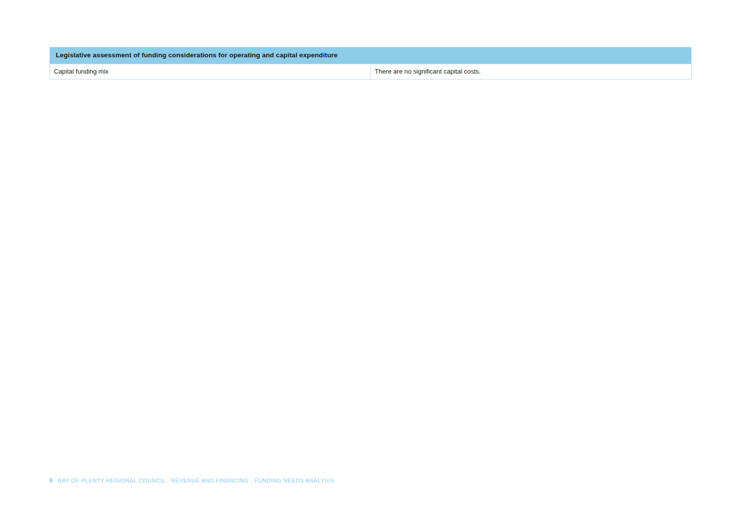| Legislative assessment of funding considerations for operating and capital expenditure |
| --- |
| Capital funding mix | There are no significant capital costs. |
6 BAY OF PLENTY REGIONAL COUNCIL - REVENUE AND FINANCING - FUNDING NEEDS ANALYSIS